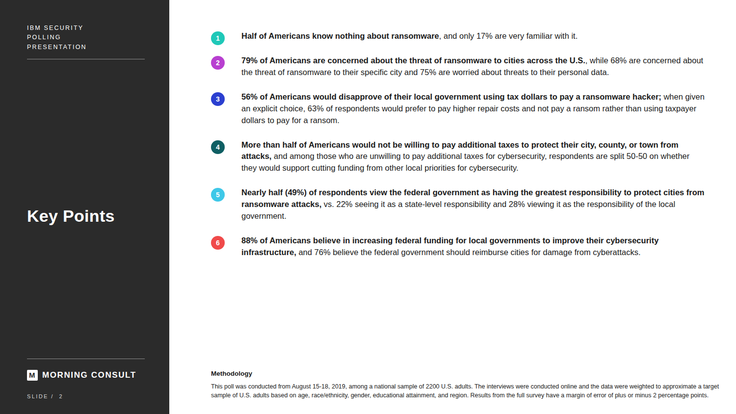IBM Security
Polling
Presentation
Key Points
MMORNING CONSULT
SLIDE / 2
1 Half of Americans know nothing about ransomware, and only 17% are very familiar with it.
2 79% of Americans are concerned about the threat of ransomware to cities across the U.S., while 68% are concerned about the threat of ransomware to their specific city and 75% are worried about threats to their personal data.
3 56% of Americans would disapprove of their local government using tax dollars to pay a ransomware hacker; when given an explicit choice, 63% of respondents would prefer to pay higher repair costs and not pay a ransom rather than using taxpayer dollars to pay for a ransom.
4 More than half of Americans would not be willing to pay additional taxes to protect their city, county, or town from attacks, and among those who are unwilling to pay additional taxes for cybersecurity, respondents are split 50-50 on whether they would support cutting funding from other local priorities for cybersecurity.
5 Nearly half (49%) of respondents view the federal government as having the greatest responsibility to protect cities from ransomware attacks, vs. 22% seeing it as a state-level responsibility and 28% viewing it as the responsibility of the local government.
6 88% of Americans believe in increasing federal funding for local governments to improve their cybersecurity infrastructure, and 76% believe the federal government should reimburse cities for damage from cyberattacks.
Methodology
This poll was conducted from August 15-18, 2019, among a national sample of 2200 U.S. adults. The interviews were conducted online and the data were weighted to approximate a target sample of U.S. adults based on age, race/ethnicity, gender, educational attainment, and region. Results from the full survey have a margin of error of plus or minus 2 percentage points.